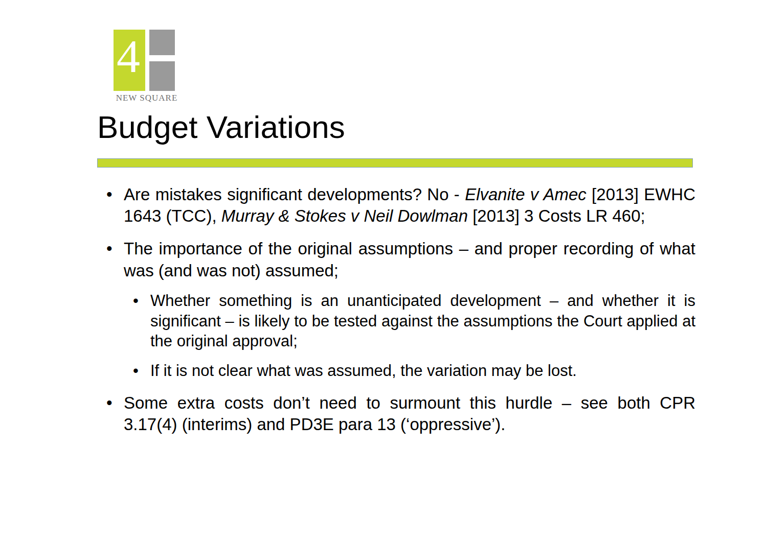4
NEW SQUARE
Budget Variations
Are mistakes significant developments? No - Elvanite v Amec [2013] EWHC 1643 (TCC), Murray & Stokes v Neil Dowlman [2013] 3 Costs LR 460;
The importance of the original assumptions – and proper recording of what was (and was not) assumed;
Whether something is an unanticipated development – and whether it is significant – is likely to be tested against the assumptions the Court applied at the original approval;
If it is not clear what was assumed, the variation may be lost.
Some extra costs don’t need to surmount this hurdle – see both CPR 3.17(4) (interims) and PD3E para 13 (‘oppressive’).